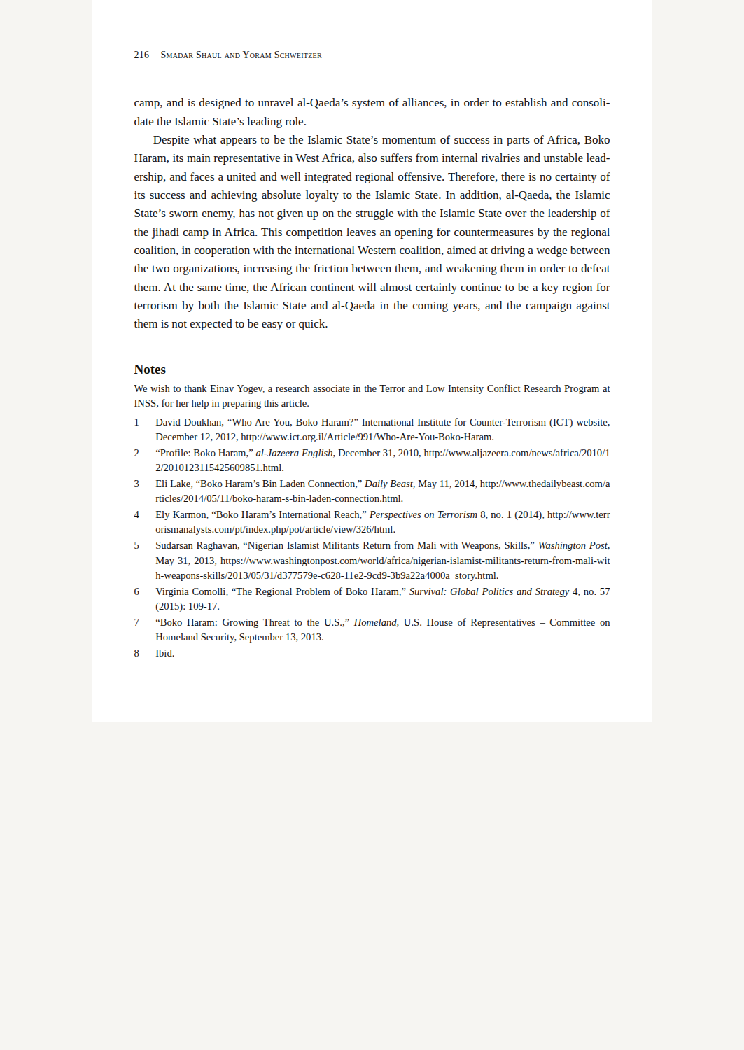216 Smadar Shaul and Yoram Schweitzer
camp, and is designed to unravel al-Qaeda’s system of alliances, in order to establish and consolidate the Islamic State’s leading role.
Despite what appears to be the Islamic State’s momentum of success in parts of Africa, Boko Haram, its main representative in West Africa, also suffers from internal rivalries and unstable leadership, and faces a united and well integrated regional offensive. Therefore, there is no certainty of its success and achieving absolute loyalty to the Islamic State. In addition, al-Qaeda, the Islamic State’s sworn enemy, has not given up on the struggle with the Islamic State over the leadership of the jihadi camp in Africa. This competition leaves an opening for countermeasures by the regional coalition, in cooperation with the international Western coalition, aimed at driving a wedge between the two organizations, increasing the friction between them, and weakening them in order to defeat them. At the same time, the African continent will almost certainly continue to be a key region for terrorism by both the Islamic State and al-Qaeda in the coming years, and the campaign against them is not expected to be easy or quick.
Notes
We wish to thank Einav Yogev, a research associate in the Terror and Low Intensity Conflict Research Program at INSS, for her help in preparing this article.
1 David Doukhan, “Who Are You, Boko Haram?” International Institute for Counter-Terrorism (ICT) website, December 12, 2012, http://www.ict.org.il/Article/991/Who-Are-You-Boko-Haram.
2“Profile: Boko Haram,” al-Jazeera English, December 31, 2010, http://www.aljazeera.com/news/africa/2010/12/2010123115425609851.html.
3 Eli Lake, “Boko Haram’s Bin Laden Connection,” Daily Beast, May 11, 2014, http://www.thedailybeast.com/articles/2014/05/11/boko-haram-s-bin-laden-connection.html.
4 Ely Karmon, “Boko Haram’s International Reach,” Perspectives on Terrorism 8, no. 1 (2014), http://www.terrorismanalysts.com/pt/index.php/pot/article/view/326/html.
5 Sudarsan Raghavan, “Nigerian Islamist Militants Return from Mali with Weapons, Skills,” Washington Post, May 31, 2013, https://www.washingtonpost.com/world/africa/nigerian-islamist-militants-return-from-mali-with-weapons-skills/2013/05/31/d377579e-c628-11e2-9cd9-3b9a22a4000a_story.html.
6 Virginia Comolli, “The Regional Problem of Boko Haram,” Survival: Global Politics and Strategy 4, no. 57 (2015): 109-17.
7“Boko Haram: Growing Threat to the U.S.,” Homeland, U.S. House of Representatives – Committee on Homeland Security, September 13, 2013.
8 Ibid.